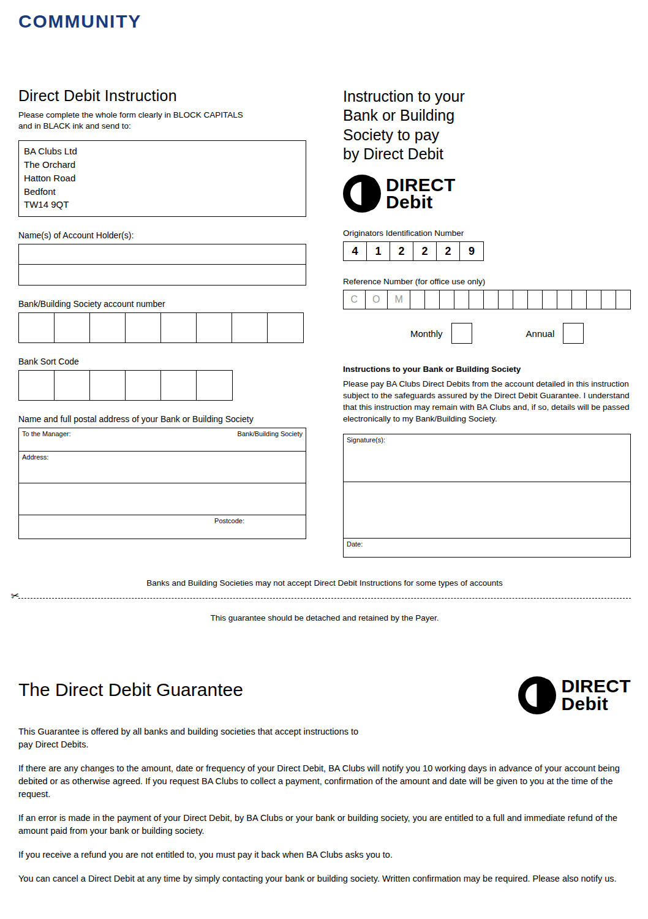COMMUNITY
Direct Debit Instruction
Please complete the whole form clearly in BLOCK CAPITALS
and in BLACK ink and send to:
BA Clubs Ltd
The Orchard
Hatton Road
Bedfont
TW14 9QT
Name(s) of Account Holder(s):
Bank/Building Society account number
Bank Sort Code
Name and full postal address of your Bank or Building Society
To the Manager: Bank/Building Society
Address:
Postcode:
Instruction to your
Bank or Building
Society to pay
by Direct Debit
DIRECT
Debit
Originators Identification Number
4
1
2
2
2
9
Reference Number (for office use only)
C
O
M
Monthly Annual
Instructions to your Bank or Building Society
Please pay BA Clubs Direct Debits from the account detailed in this instruction subject to the safeguards assured by the Direct Debit Guarantee. I understand that this instruction may remain with BA Clubs and, if so, details will be passed electronically to my Bank/Building Society.
Signature(s):
Date:
Banks and Building Societies may not accept Direct Debit Instructions for some types of accounts
✂
This guarantee should be detached and retained by the Payer.
The Direct Debit Guarantee
DIRECT
Debit
This Guarantee is offered by all banks and building societies that accept instructions to
pay Direct Debits.
If there are any changes to the amount, date or frequency of your Direct Debit, BA Clubs will notify you 10 working days in advance of your account being debited or as otherwise agreed. If you request BA Clubs to collect a payment, confirmation of the amount and date will be given to you at the time of the request.
If an error is made in the payment of your Direct Debit, by BA Clubs or your bank or building society, you are entitled to a full and immediate refund of the amount paid from your bank or building society.
If you receive a refund you are not entitled to, you must pay it back when BA Clubs asks you to.
You can cancel a Direct Debit at any time by simply contacting your bank or building society. Written confirmation may be required. Please also notify us.